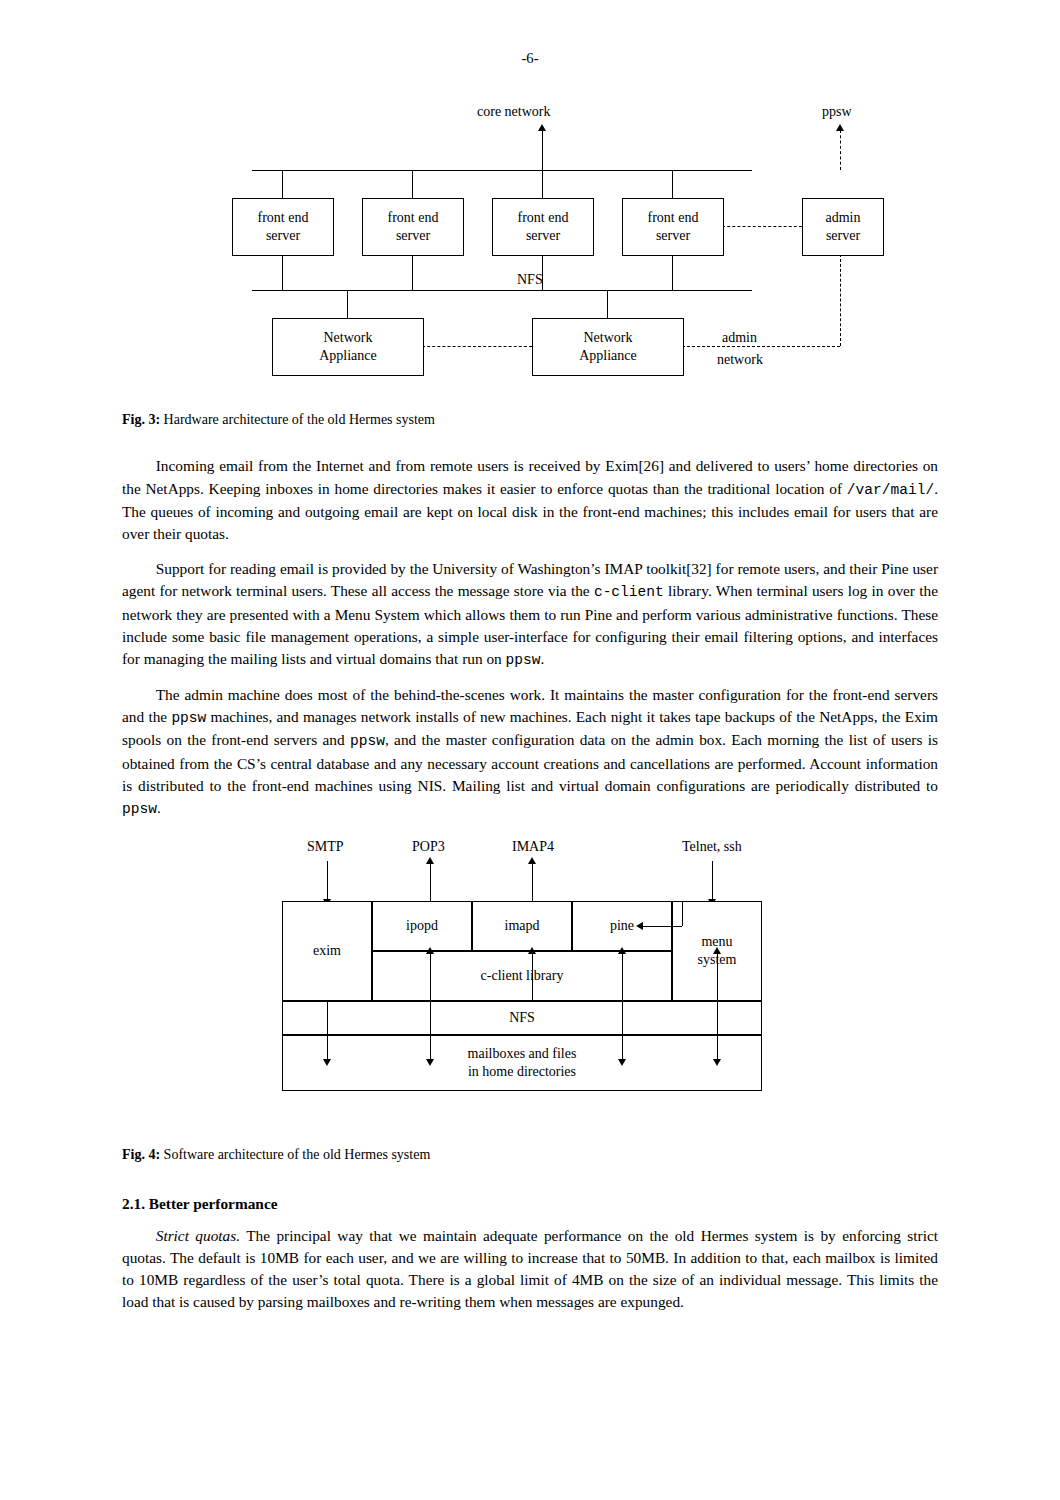-6-
core network
ppsw
front end
server
front end
server
front end
server
front end
server
admin
server
NFS
Network
Appliance
Network
Appliance
admin
network
Fig. 3: Hardware architecture of the old Hermes system
Incoming email from the Internet and from remote users is received by Exim[26] and delivered to users’ home directories on the NetApps. Keeping inboxes in home directories makes it easier to enforce quotas than the traditional location of /var/mail/. The queues of incoming and outgoing email are kept on local disk in the front-end machines; this includes email for users that are over their quotas.
Support for reading email is provided by the University of Washington’s IMAP toolkit[32] for remote users, and their Pine user agent for network terminal users. These all access the message store via the c-client library. When terminal users log in over the network they are presented with a Menu System which allows them to run Pine and perform various administrative functions. These include some basic file management operations, a simple user-interface for configuring their email filtering options, and interfaces for managing the mailing lists and virtual domains that run on ppsw.
The admin machine does most of the behind-the-scenes work. It maintains the master configuration for the front-end servers and the ppsw machines, and manages network installs of new machines. Each night it takes tape backups of the NetApps, the Exim spools on the front-end servers and ppsw, and the master configuration data on the admin box. Each morning the list of users is obtained from the CS’s central database and any necessary account creations and cancellations are performed. Account information is distributed to the front-end machines using NIS. Mailing list and virtual domain configurations are periodically distributed to ppsw.
SMTP
POP3
IMAP4
Telnet, ssh
exim
ipopd
imapd
pine
menu
system
c-client library
NFS
mailboxes and files
in home directories
Fig. 4: Software architecture of the old Hermes system
2.1. Better performance
Strict quotas. The principal way that we maintain adequate performance on the old Hermes system is by enforcing strict quotas. The default is 10MB for each user, and we are willing to increase that to 50MB. In addition to that, each mailbox is limited to 10MB regardless of the user’s total quota. There is a global limit of 4MB on the size of an individual message. This limits the load that is caused by parsing mailboxes and re-writing them when messages are expunged.